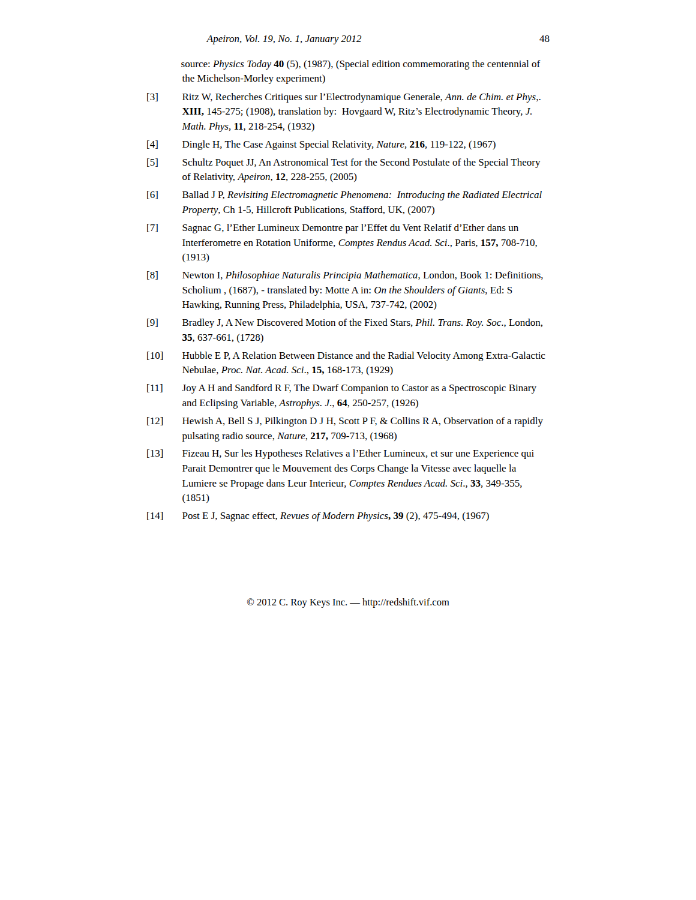Apeiron, Vol. 19, No. 1, January 2012 48
source: Physics Today 40 (5), (1987), (Special edition commemorating the centennial of the Michelson-Morley experiment)
[3] Ritz W, Recherches Critiques sur l’Electrodynamique Generale, Ann. de Chim. et Phys,. XIII, 145-275; (1908), translation by: Hovgaard W, Ritz’s Electrodynamic Theory, J. Math. Phys, 11, 218-254, (1932)
[4] Dingle H, The Case Against Special Relativity, Nature, 216, 119-122, (1967)
[5] Schultz Poquet JJ, An Astronomical Test for the Second Postulate of the Special Theory of Relativity, Apeiron, 12, 228-255, (2005)
[6] Ballad J P, Revisiting Electromagnetic Phenomena: Introducing the Radiated Electrical Property, Ch 1-5, Hillcroft Publications, Stafford, UK, (2007)
[7] Sagnac G, l’Ether Lumineux Demontre par l’Effet du Vent Relatif d’Ether dans un Interferometre en Rotation Uniforme, Comptes Rendus Acad. Sci., Paris, 157, 708-710, (1913)
[8] Newton I, Philosophiae Naturalis Principia Mathematica, London, Book 1: Definitions, Scholium , (1687), - translated by: Motte A in: On the Shoulders of Giants, Ed: S Hawking, Running Press, Philadelphia, USA, 737-742, (2002)
[9] Bradley J, A New Discovered Motion of the Fixed Stars, Phil. Trans. Roy. Soc., London, 35, 637-661, (1728)
[10] Hubble E P, A Relation Between Distance and the Radial Velocity Among Extra-Galactic Nebulae, Proc. Nat. Acad. Sci., 15, 168-173, (1929)
[11] Joy A H and Sandford R F, The Dwarf Companion to Castor as a Spectroscopic Binary and Eclipsing Variable, Astrophys. J., 64, 250-257, (1926)
[12] Hewish A, Bell S J, Pilkington D J H, Scott P F, & Collins R A, Observation of a rapidly pulsating radio source, Nature, 217, 709-713, (1968)
[13] Fizeau H, Sur les Hypotheses Relatives a l’Ether Lumineux, et sur une Experience qui Parait Demontrer que le Mouvement des Corps Change la Vitesse avec laquelle la Lumiere se Propage dans Leur Interieur, Comptes Rendues Acad. Sci., 33, 349-355, (1851)
[14] Post E J, Sagnac effect, Revues of Modern Physics, 39 (2), 475-494, (1967)
© 2012 C. Roy Keys Inc. — http://redshift.vif.com